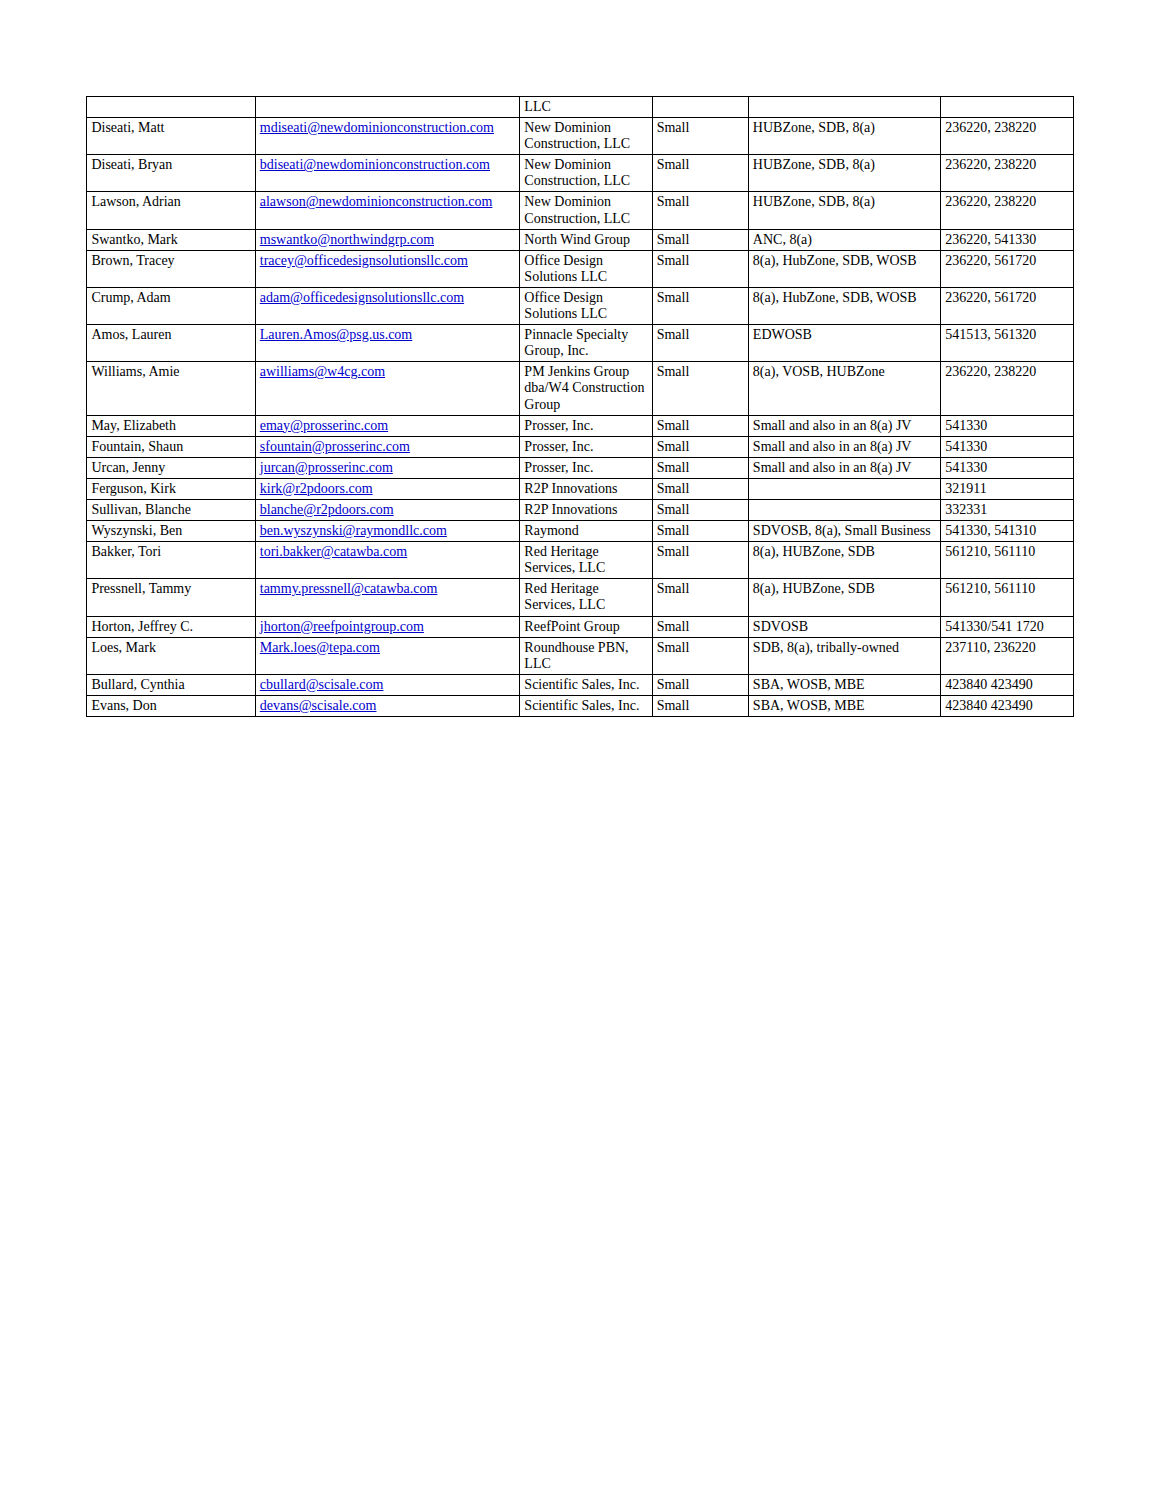| | | LLC | | | |
| Diseati, Matt | mdiseati@newdominionconstruction.com | New Dominion Construction, LLC | Small | HUBZone, SDB, 8(a) | 236220, 238220 |
| Diseati, Bryan | bdiseati@newdominionconstruction.com | New Dominion Construction, LLC | Small | HUBZone, SDB, 8(a) | 236220, 238220 |
| Lawson, Adrian | alawson@newdominionconstruction.com | New Dominion Construction, LLC | Small | HUBZone, SDB, 8(a) | 236220, 238220 |
| Swantko, Mark | mswantko@northwindgrp.com | North Wind Group | Small | ANC, 8(a) | 236220, 541330 |
| Brown, Tracey | tracey@officedesignsolutionsllc.com | Office Design Solutions LLC | Small | 8(a), HubZone, SDB, WOSB | 236220, 561720 |
| Crump, Adam | adam@officedesignsolutionsllc.com | Office Design Solutions LLC | Small | 8(a), HubZone, SDB, WOSB | 236220, 561720 |
| Amos, Lauren | Lauren.Amos@psg.us.com | Pinnacle Specialty Group, Inc. | Small | EDWOSB | 541513, 561320 |
| Williams, Amie | awilliams@w4cg.com | PM Jenkins Group dba/W4 Construction Group | Small | 8(a), VOSB, HUBZone | 236220, 238220 |
| May, Elizabeth | emay@prosserinc.com | Prosser, Inc. | Small | Small and also in an 8(a) JV | 541330 |
| Fountain, Shaun | sfountain@prosserinc.com | Prosser, Inc. | Small | Small and also in an 8(a) JV | 541330 |
| Urcan, Jenny | jurcan@prosserinc.com | Prosser, Inc. | Small | Small and also in an 8(a) JV | 541330 |
| Ferguson, Kirk | kirk@r2pdoors.com | R2P Innovations | Small | | 321911 |
| Sullivan, Blanche | blanche@r2pdoors.com | R2P Innovations | Small | | 332331 |
| Wyszynski, Ben | ben.wyszynski@raymondllc.com | Raymond | Small | SDVOSB, 8(a), Small Business | 541330, 541310 |
| Bakker, Tori | tori.bakker@catawba.com | Red Heritage Services, LLC | Small | 8(a), HUBZone, SDB | 561210, 561110 |
| Pressnell, Tammy | tammy.pressnell@catawba.com | Red Heritage Services, LLC | Small | 8(a), HUBZone, SDB | 561210, 561110 |
| Horton, Jeffrey C. | jhorton@reefpointgroup.com | ReefPoint Group | Small | SDVOSB | 541330/541 1720 |
| Loes, Mark | Mark.loes@tepa.com | Roundhouse PBN, LLC | Small | SDB, 8(a), tribally-owned | 237110, 236220 |
| Bullard, Cynthia | cbullard@scisale.com | Scientific Sales, Inc. | Small | SBA, WOSB, MBE | 423840 423490 |
| Evans, Don | devans@scisale.com | Scientific Sales, Inc. | Small | SBA, WOSB, MBE | 423840 423490 |